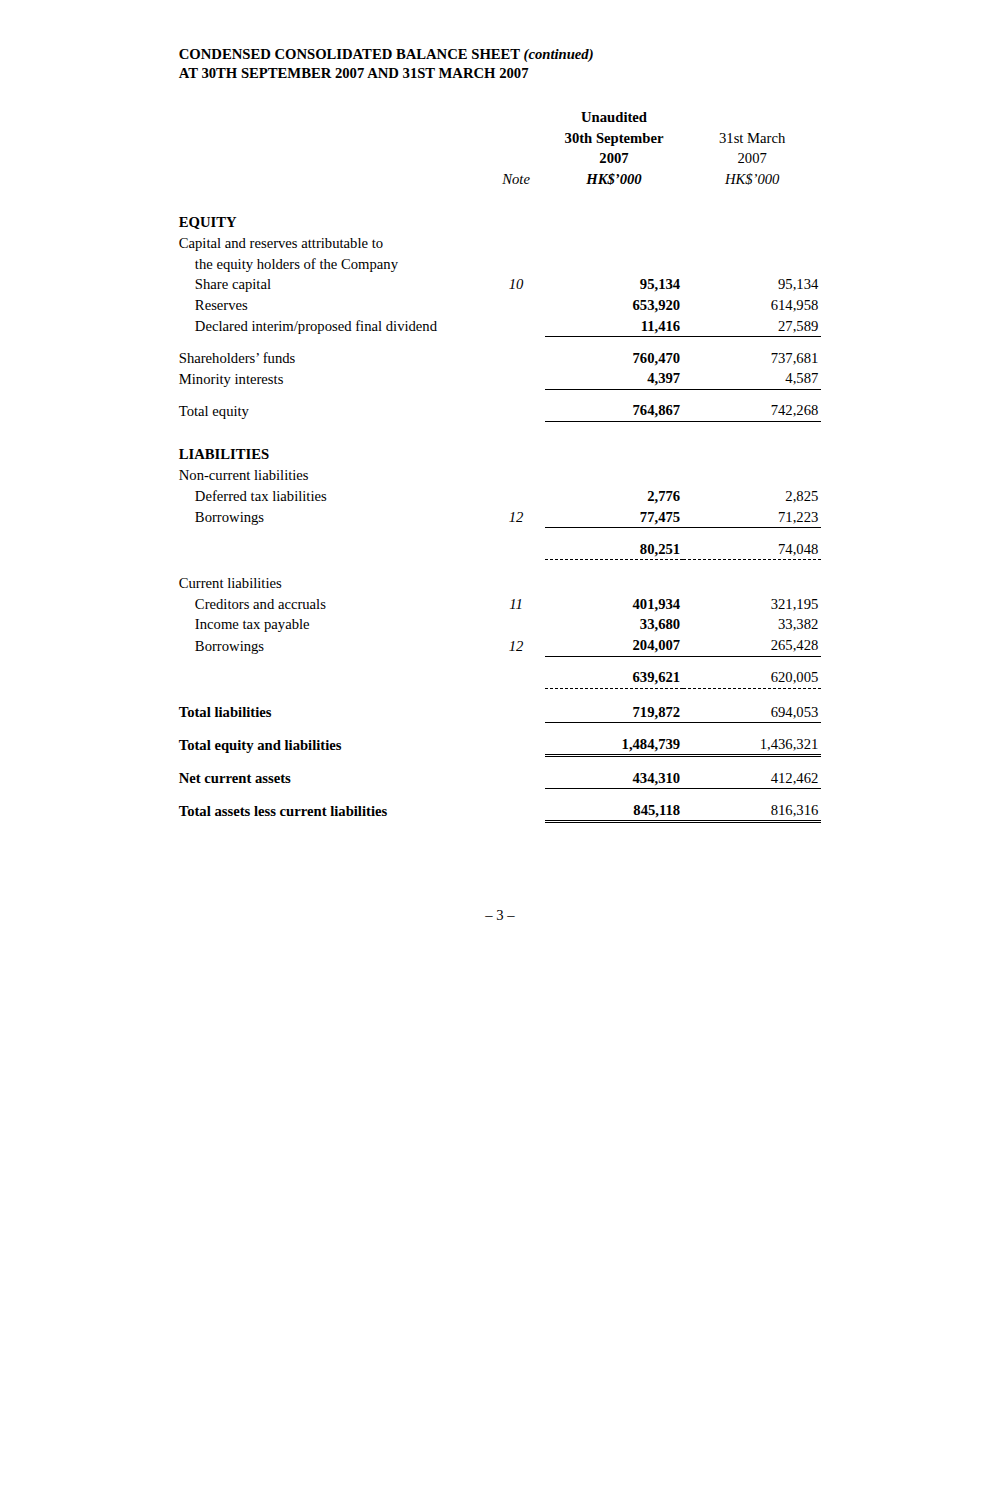CONDENSED CONSOLIDATED BALANCE SHEET (continued)
AT 30TH SEPTEMBER 2007 AND 31ST MARCH 2007
| | | Unaudited | |
| | | 30th September | 31st March |
| | | 2007 | 2007 |
| | Note | HK$’000 | HK$’000 |
| EQUITY | | | |
| Capital and reserves attributable to | | | |
| the equity holders of the Company | | | |
| Share capital | 10 | 95,134 | 95,134 |
| Reserves | | 653,920 | 614,958 |
| Declared interim/proposed final dividend | | 11,416 | 27,589 |
| Shareholders’ funds | | 760,470 | 737,681 |
| Minority interests | | 4,397 | 4,587 |
| Total equity | | 764,867 | 742,268 |
| LIABILITIES | | | |
| Non-current liabilities | | | |
| Deferred tax liabilities | | 2,776 | 2,825 |
| Borrowings | 12 | 77,475 | 71,223 |
| | | 80,251 | 74,048 |
| Current liabilities | | | |
| Creditors and accruals | 11 | 401,934 | 321,195 |
| Income tax payable | | 33,680 | 33,382 |
| Borrowings | 12 | 204,007 | 265,428 |
| | | 639,621 | 620,005 |
| Total liabilities | | 719,872 | 694,053 |
| Total equity and liabilities | | 1,484,739 | 1,436,321 |
| Net current assets | | 434,310 | 412,462 |
| Total assets less current liabilities | | 845,118 | 816,316 |
– 3 –